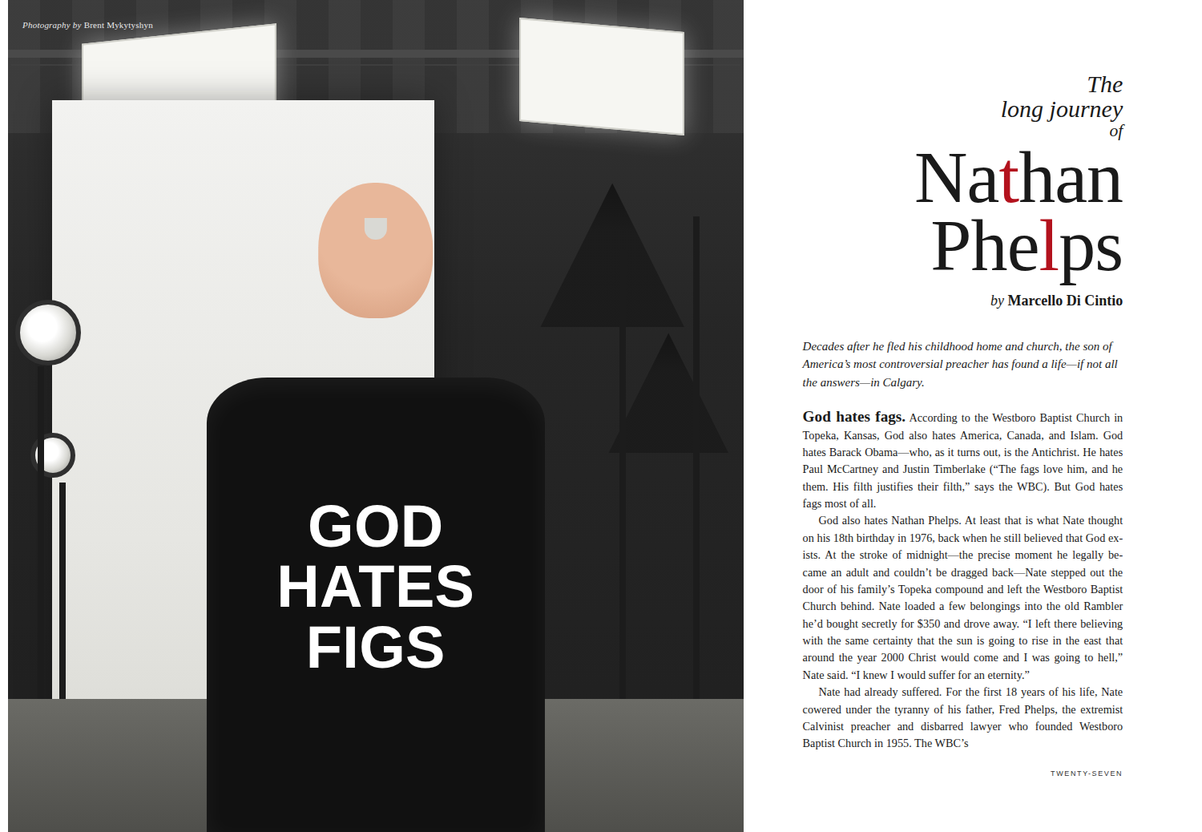Photography by Brent Mykytyshyn
God Hates Figs
The long journey of
Nathan Phelps
by Marcello Di Cintio
Decades after he fled his childhood home and church, the son of America’s most controversial preacher has found a life—if not all the answers—in Calgary.
God hates fags. According to the Westboro Baptist Church in Topeka, Kansas, God also hates America, Canada, and Islam. God hates Barack Obama—who, as it turns out, is the Antichrist. He hates Paul McCartney and Justin Timberlake (“The fags love him, and he them. His filth justifies their filth,” says the WBC). But God hates fags most of all.
God also hates Nathan Phelps. At least that is what Nate thought on his 18th birthday in 1976, back when he still believed that God exists. At the stroke of midnight—the precise moment he legally became an adult and couldn’t be dragged back—Nate stepped out the door of his family’s Topeka compound and left the Westboro Baptist Church behind. Nate loaded a few belongings into the old Rambler he’d bought secretly for $350 and drove away. “I left there believing with the same certainty that the sun is going to rise in the east that around the year 2000 Christ would come and I was going to hell,” Nate said. “I knew I would suffer for an eternity.”
Nate had already suffered. For the first 18 years of his life, Nate cowered under the tyranny of his father, Fred Phelps, the extremist Calvinist preacher and disbarred lawyer who founded Westboro Baptist Church in 1955. The WBC’s
Twenty-seven